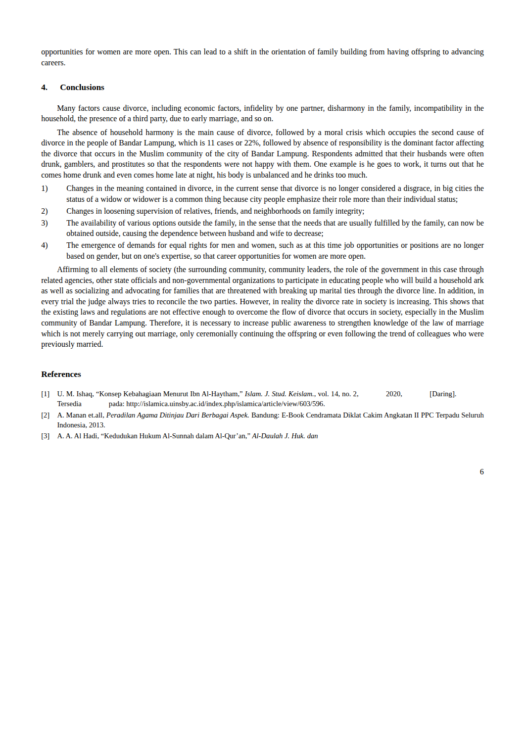opportunities for women are more open. This can lead to a shift in the orientation of family building from having offspring to advancing careers.
4. Conclusions
Many factors cause divorce, including economic factors, infidelity by one partner, disharmony in the family, incompatibility in the household, the presence of a third party, due to early marriage, and so on.
The absence of household harmony is the main cause of divorce, followed by a moral crisis which occupies the second cause of divorce in the people of Bandar Lampung, which is 11 cases or 22%, followed by absence of responsibility is the dominant factor affecting the divorce that occurs in the Muslim community of the city of Bandar Lampung. Respondents admitted that their husbands were often drunk, gamblers, and prostitutes so that the respondents were not happy with them. One example is he goes to work, it turns out that he comes home drunk and even comes home late at night, his body is unbalanced and he drinks too much.
1) Changes in the meaning contained in divorce, in the current sense that divorce is no longer considered a disgrace, in big cities the status of a widow or widower is a common thing because city people emphasize their role more than their individual status;
2) Changes in loosening supervision of relatives, friends, and neighborhoods on family integrity;
3) The availability of various options outside the family, in the sense that the needs that are usually fulfilled by the family, can now be obtained outside, causing the dependence between husband and wife to decrease;
4) The emergence of demands for equal rights for men and women, such as at this time job opportunities or positions are no longer based on gender, but on one's expertise, so that career opportunities for women are more open.
Affirming to all elements of society (the surrounding community, community leaders, the role of the government in this case through related agencies, other state officials and non-governmental organizations to participate in educating people who will build a household ark as well as socializing and advocating for families that are threatened with breaking up marital ties through the divorce line. In addition, in every trial the judge always tries to reconcile the two parties. However, in reality the divorce rate in society is increasing. This shows that the existing laws and regulations are not effective enough to overcome the flow of divorce that occurs in society, especially in the Muslim community of Bandar Lampung. Therefore, it is necessary to increase public awareness to strengthen knowledge of the law of marriage which is not merely carrying out marriage, only ceremonially continuing the offspring or even following the trend of colleagues who were previously married.
References
[1] U. M. Ishaq, “Konsep Kebahagiaan Menurut Ibn Al-Haytham,” Islam. J. Stud. Keislam., vol. 14, no. 2, 2020, [Daring]. Tersedia pada: http://islamica.uinsby.ac.id/index.php/islamica/article/view/603/596.
[2] A. Manan et.all, Peradilan Agama Ditinjau Dari Berbagai Aspek. Bandung: E-Book Cendramata Diklat Cakim Angkatan II PPC Terpadu Seluruh Indonesia, 2013.
[3] A. A. Al Hadi, “Kedudukan Hukum Al-Sunnah dalam Al-Qur’an,” Al-Daulah J. Huk. dan
6